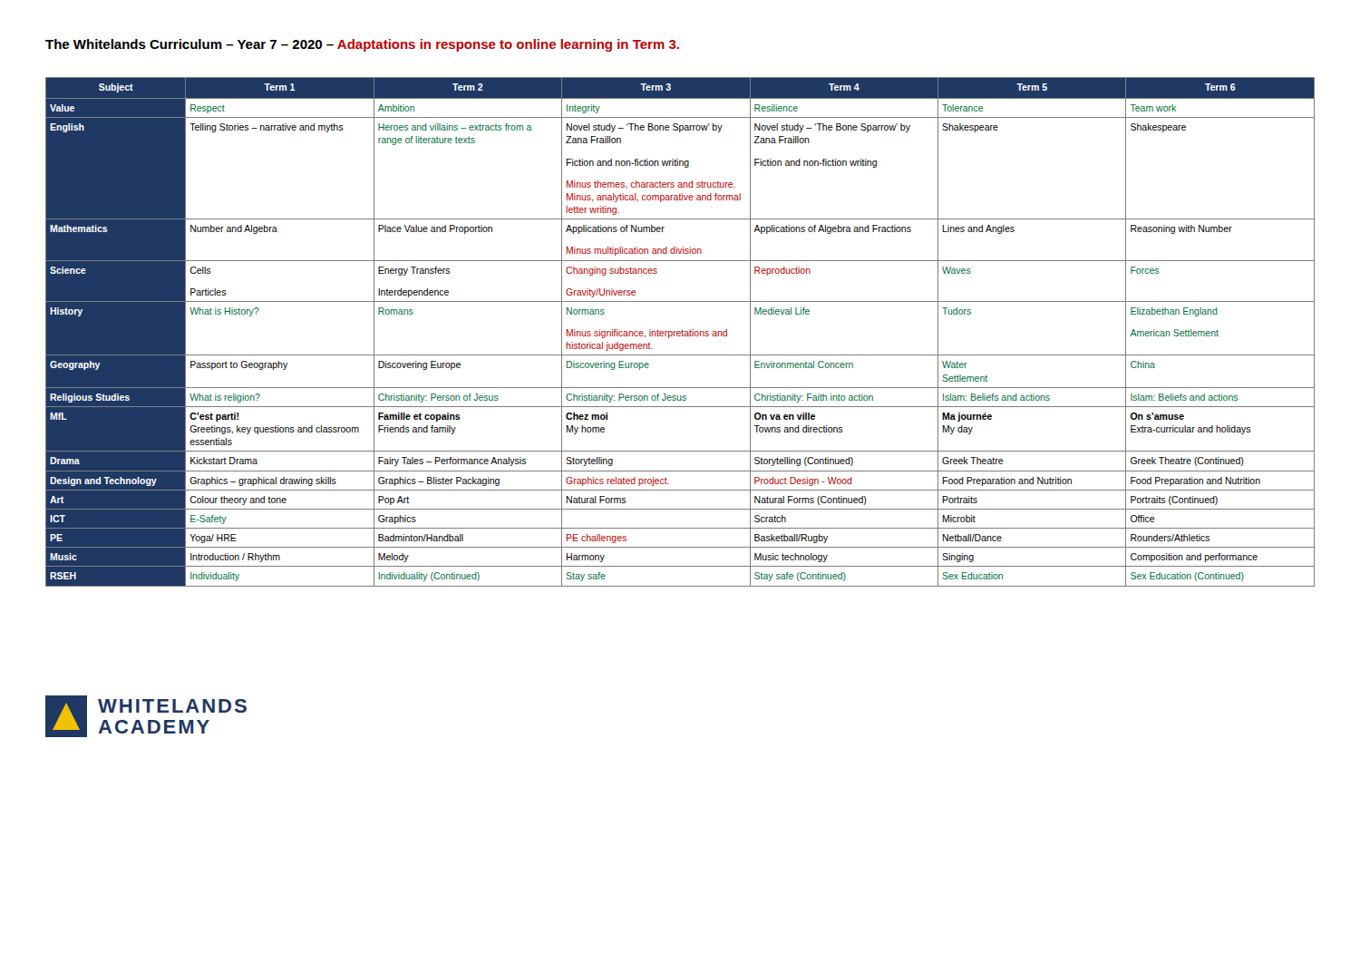The Whitelands Curriculum – Year 7 – 2020 – Adaptations in response to online learning in Term 3.
| Subject | Term 1 | Term 2 | Term 3 | Term 4 | Term 5 | Term 6 |
| --- | --- | --- | --- | --- | --- | --- |
| Value | Respect | Ambition | Integrity | Resilience | Tolerance | Team work |
| English | Telling Stories – narrative and myths | Heroes and villains – extracts from a range of literature texts | Novel study – ‘The Bone Sparrow’ by Zana Fraillon Fiction and non-fiction writing Minus themes, characters and structure. Minus, analytical, comparative and formal letter writing. | Novel study – ‘The Bone Sparrow’ by Zana Fraillon Fiction and non-fiction writing | Shakespeare | Shakespeare |
| Mathematics | Number and Algebra | Place Value and Proportion | Applications of Number Minus multiplication and division | Applications of Algebra and Fractions | Lines and Angles | Reasoning with Number |
| Science | Cells Particles | Energy Transfers Interdependence | Changing substances Gravity/Universe | Reproduction | Waves | Forces |
| History | What is History? | Romans | Normans Minus significance, interpretations and historical judgement. | Medieval Life | Tudors | Elizabethan England American Settlement |
| Geography | Passport to Geography | Discovering Europe | Discovering Europe | Environmental Concern | Water Settlement | China |
| Religious Studies | What is religion? | Christianity: Person of Jesus | Christianity: Person of Jesus | Christianity: Faith into action | Islam: Beliefs and actions | Islam: Beliefs and actions |
| MfL | C’est parti! Greetings, key questions and classroom essentials | Famille et copains Friends and family | Chez moi My home | On va en ville Towns and directions | Ma journée My day | On s’amuse Extra-curricular and holidays |
| Drama | Kickstart Drama | Fairy Tales – Performance Analysis | Storytelling | Storytelling (Continued) | Greek Theatre | Greek Theatre (Continued) |
| Design and Technology | Graphics – graphical drawing skills | Graphics – Blister Packaging | Graphics related project. | Product Design - Wood | Food Preparation and Nutrition | Food Preparation and Nutrition |
| Art | Colour theory and tone | Pop Art | Natural Forms | Natural Forms (Continued) | Portraits | Portraits (Continued) |
| ICT | E-Safety | Graphics | | Scratch | Microbit | Office |
| PE | Yoga/ HRE | Badminton/Handball | PE challenges | Basketball/Rugby | Netball/Dance | Rounders/Athletics |
| Music | Introduction / Rhythm | Melody | Harmony | Music technology | Singing | Composition and performance |
| RSEH | Individuality | Individuality (Continued) | Stay safe | Stay safe (Continued) | Sex Education | Sex Education (Continued) |
WHITELANDS
ACADEMY